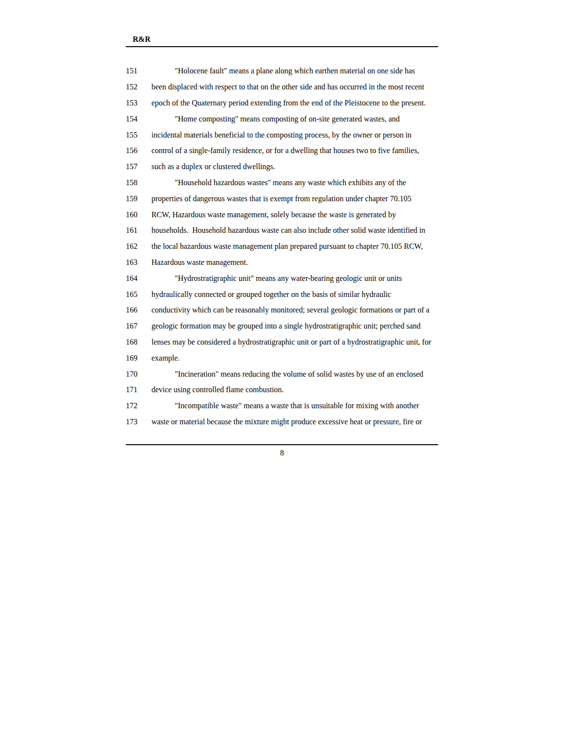R&R
| 151 | "Holocene fault" means a plane along which earthen material on one side has |
| 152 | been displaced with respect to that on the other side and has occurred in the most recent |
| 153 | epoch of the Quaternary period extending from the end of the Pleistocene to the present. |
| 154 | "Home composting" means composting of on-site generated wastes, and |
| 155 | incidental materials beneficial to the composting process, by the owner or person in |
| 156 | control of a single-family residence, or for a dwelling that houses two to five families, |
| 157 | such as a duplex or clustered dwellings. |
| 158 | "Household hazardous wastes" means any waste which exhibits any of the |
| 159 | properties of dangerous wastes that is exempt from regulation under chapter 70.105 |
| 160 | RCW, Hazardous waste management, solely because the waste is generated by |
| 161 | households. Household hazardous waste can also include other solid waste identified in |
| 162 | the local hazardous waste management plan prepared pursuant to chapter 70.105 RCW, |
| 163 | Hazardous waste management. |
| 164 | "Hydrostratigraphic unit" means any water-bearing geologic unit or units |
| 165 | hydraulically connected or grouped together on the basis of similar hydraulic |
| 166 | conductivity which can be reasonably monitored; several geologic formations or part of a |
| 167 | geologic formation may be grouped into a single hydrostratigraphic unit; perched sand |
| 168 | lenses may be considered a hydrostratigraphic unit or part of a hydrostratigraphic unit, for |
| 169 | example. |
| 170 | "Incineration" means reducing the volume of solid wastes by use of an enclosed |
| 171 | device using controlled flame combustion. |
| 172 | "Incompatible waste" means a waste that is unsuitable for mixing with another |
| 173 | waste or material because the mixture might produce excessive heat or pressure, fire or |
8